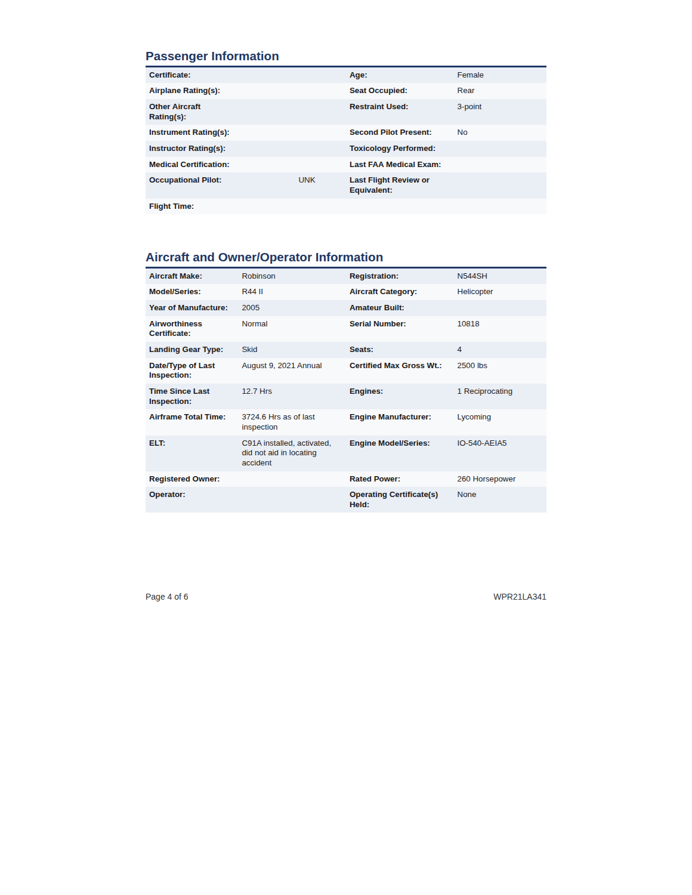Passenger Information
| Certificate: | | Age: | Female |
| Airplane Rating(s): | | Seat Occupied: | Rear |
| Other Aircraft Rating(s): | | Restraint Used: | 3-point |
| Instrument Rating(s): | | Second Pilot Present: | No |
| Instructor Rating(s): | | Toxicology Performed: | |
| Medical Certification: | | Last FAA Medical Exam: | |
| Occupational Pilot: | UNK | Last Flight Review or Equivalent: | |
| Flight Time: | | | |
Aircraft and Owner/Operator Information
| Aircraft Make: | Robinson | Registration: | N544SH |
| Model/Series: | R44 II | Aircraft Category: | Helicopter |
| Year of Manufacture: | 2005 | Amateur Built: | |
| Airworthiness Certificate: | Normal | Serial Number: | 10818 |
| Landing Gear Type: | Skid | Seats: | 4 |
| Date/Type of Last Inspection: | August 9, 2021 Annual | Certified Max Gross Wt.: | 2500 lbs |
| Time Since Last Inspection: | 12.7 Hrs | Engines: | 1 Reciprocating |
| Airframe Total Time: | 3724.6 Hrs as of last inspection | Engine Manufacturer: | Lycoming |
| ELT: | C91A installed, activated, did not aid in locating accident | Engine Model/Series: | IO-540-AEIA5 |
| Registered Owner: | | Rated Power: | 260 Horsepower |
| Operator: | | Operating Certificate(s) Held: | None |
Page 4 of 6 WPR21LA341